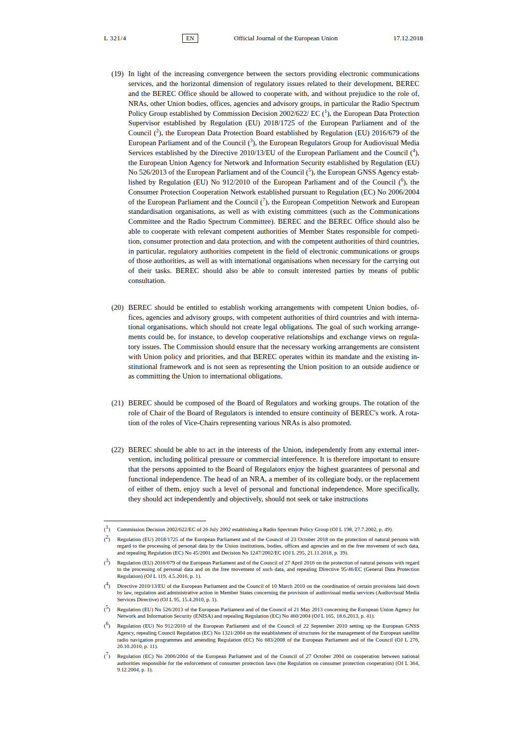L 321/4
EN
Official Journal of the European Union
17.12.2018
(19)
In light of the increasing convergence between the sectors providing electronic communications services, and the horizontal dimension of regulatory issues related to their development, BEREC and the BEREC Office should be allowed to cooperate with, and without prejudice to the role of, NRAs, other Union bodies, offices, agencies and advisory groups, in particular the Radio Spectrum Policy Group established by Commission Decision 2002/622/ EC (1), the European Data Protection Supervisor established by Regulation (EU) 2018/1725 of the European Parliament and of the Council (2), the European Data Protection Board established by Regulation (EU) 2016/679 of the European Parliament and of the Council (3), the European Regulators Group for Audiovisual Media Services established by the Directive 2010/13/EU of the European Parliament and the Council (4), the European Union Agency for Network and Information Security established by Regulation (EU) No 526/2013 of the European Parliament and of the Council (5), the European GNSS Agency established by Regulation (EU) No 912/2010 of the European Parliament and of the Council (6), the Consumer Protection Cooperation Network established pursuant to Regulation (EC) No 2006/2004 of the European Parliament and the Council (7), the European Competition Network and European standardisation organisations, as well as with existing committees (such as the Communications Committee and the Radio Spectrum Committee). BEREC and the BEREC Office should also be able to cooperate with relevant competent authorities of Member States responsible for competition, consumer protection and data protection, and with the competent authorities of third countries, in particular, regulatory authorities competent in the field of electronic communications or groups of those authorities, as well as with international organisations when necessary for the carrying out of their tasks. BEREC should also be able to consult interested parties by means of public consultation.
(20)
BEREC should be entitled to establish working arrangements with competent Union bodies, offices, agencies and advisory groups, with competent authorities of third countries and with international organisations, which should not create legal obligations. The goal of such working arrangements could be, for instance, to develop cooperative relationships and exchange views on regulatory issues. The Commission should ensure that the necessary working arrangements are consistent with Union policy and priorities, and that BEREC operates within its mandate and the existing institutional framework and is not seen as representing the Union position to an outside audience or as committing the Union to international obligations.
(21)
BEREC should be composed of the Board of Regulators and working groups. The rotation of the role of Chair of the Board of Regulators is intended to ensure continuity of BEREC's work. A rotation of the roles of Vice-Chairs representing various NRAs is also promoted.
(22)
BEREC should be able to act in the interests of the Union, independently from any external intervention, including political pressure or commercial interference. It is therefore important to ensure that the persons appointed to the Board of Regulators enjoy the highest guarantees of personal and functional independence. The head of an NRA, a member of its collegiate body, or the replacement of either of them, enjoy such a level of personal and functional independence. More specifically, they should act independently and objectively, should not seek or take instructions
(1)
Commission Decision 2002/622/EC of 26 July 2002 establishing a Radio Spectrum Policy Group (OJ L 198, 27.7.2002, p. 49).
(2)
Regulation (EU) 2018/1725 of the European Parliament and of the Council of 23 October 2018 on the protection of natural persons with regard to the processing of personal data by the Union institutions, bodies, offices and agencies and on the free movement of such data, and repealing Regulation (EC) No 45/2001 and Decision No 1247/2002/EC (OJ L 295, 21.11.2018, p. 39).
(3)
Regulation (EU) 2016/679 of the European Parliament and of the Council of 27 April 2016 on the protection of natural persons with regard to the processing of personal data and on the free movement of such data, and repealing Directive 95/46/EC (General Data Protection Regulation) (OJ L 119, 4.5.2016, p. 1).
(4)
Directive 2010/13/EU of the European Parliament and the Council of 10 March 2010 on the coordination of certain provisions laid down by law, regulation and administrative action in Member States concerning the provision of audiovisual media services (Audiovisual Media Services Directive) (OJ L 95, 15.4.2010, p. 1).
(5)
Regulation (EU) No 526/2013 of the European Parliament and of the Council of 21 May 2013 concerning the European Union Agency for Network and Information Security (ENISA) and repealing Regulation (EC) No 460/2004 (OJ L 165, 18.6.2013, p. 41).
(6)
Regulation (EU) No 912/2010 of the European Parliament and of the Council of 22 September 2010 setting up the European GNSS Agency, repealing Council Regulation (EC) No 1321/2004 on the establishment of structures for the management of the European satellite radio navigation programmes and amending Regulation (EC) No 683/2008 of the European Parliament and of the Council (OJ L 276, 20.10.2010, p. 11).
(7)
Regulation (EC) No 2006/2004 of the European Parliament and of the Council of 27 October 2004 on cooperation between national authorities responsible for the enforcement of consumer protection laws (the Regulation on consumer protection cooperation) (OJ L 364, 9.12.2004, p. 1).